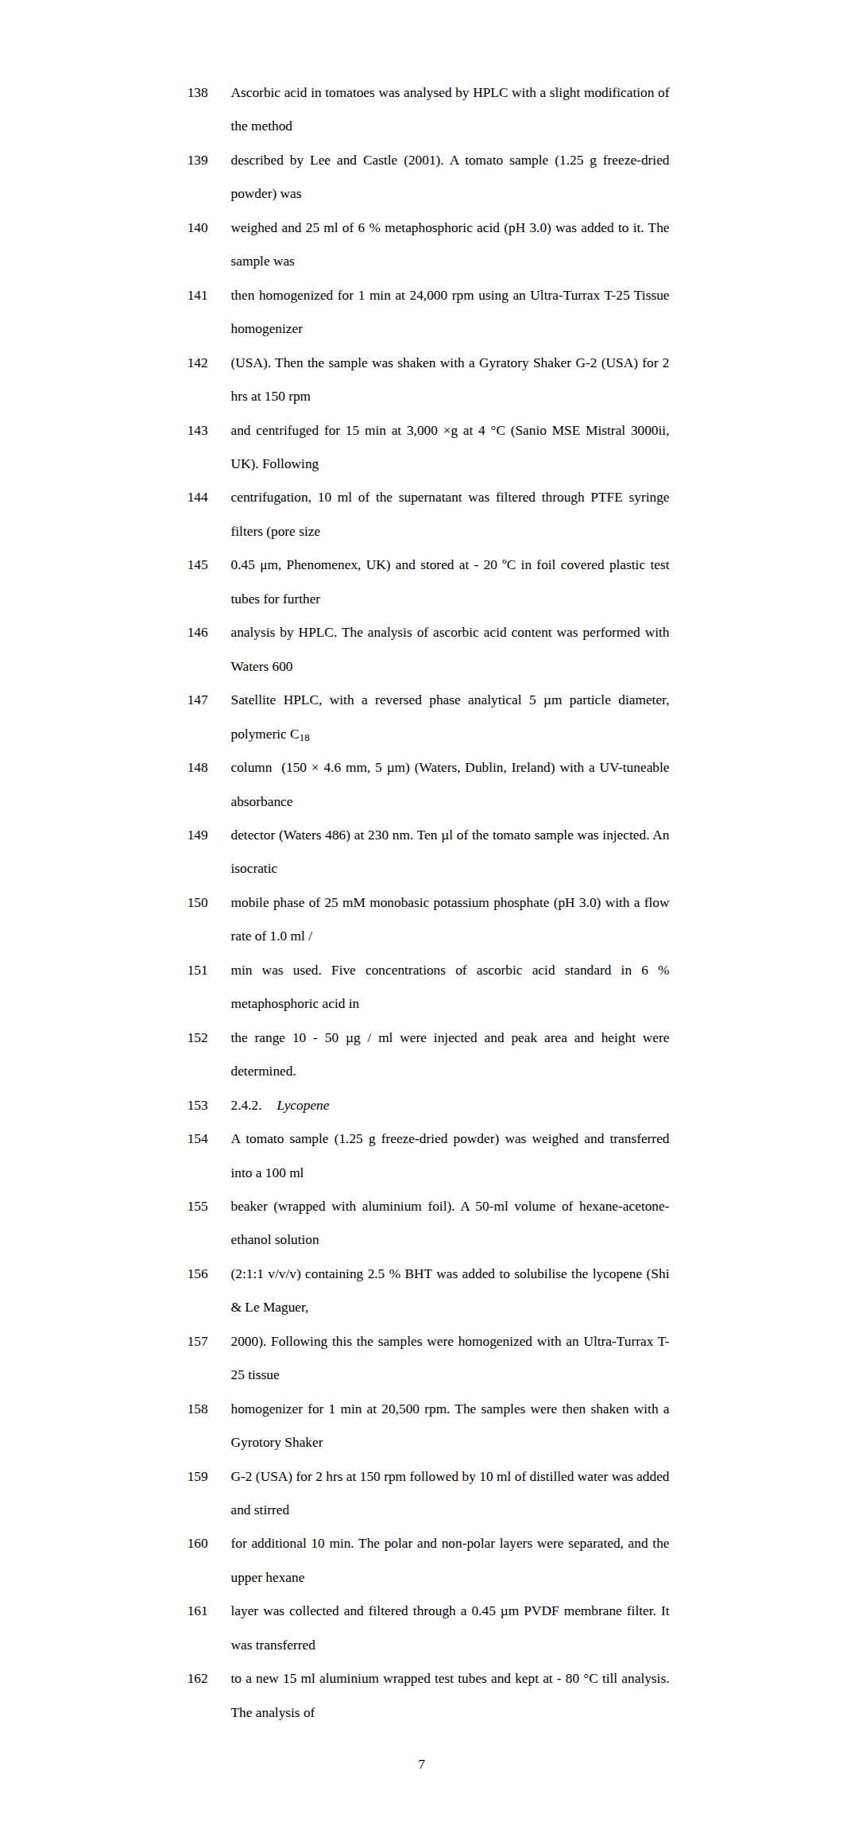Ascorbic acid in tomatoes was analysed by HPLC with a slight modification of the method
described by Lee and Castle (2001). A tomato sample (1.25 g freeze-dried powder) was
weighed and 25 ml of 6 % metaphosphoric acid (pH 3.0) was added to it. The sample was
then homogenized for 1 min at 24,000 rpm using an Ultra-Turrax T-25 Tissue homogenizer
(USA). Then the sample was shaken with a Gyratory Shaker G-2 (USA) for 2 hrs at 150 rpm
and centrifuged for 15 min at 3,000 ×g at 4 °C (Sanio MSE Mistral 3000ii, UK). Following
centrifugation, 10 ml of the supernatant was filtered through PTFE syringe filters (pore size
0.45 μm, Phenomenex, UK) and stored at - 20 ºC in foil covered plastic test tubes for further
analysis by HPLC. The analysis of ascorbic acid content was performed with Waters 600
Satellite HPLC, with a reversed phase analytical 5 µm particle diameter, polymeric C18
column (150 × 4.6 mm, 5 µm) (Waters, Dublin, Ireland) with a UV-tuneable absorbance
detector (Waters 486) at 230 nm. Ten µl of the tomato sample was injected. An isocratic
mobile phase of 25 mM monobasic potassium phosphate (pH 3.0) with a flow rate of 1.0 ml /
min was used. Five concentrations of ascorbic acid standard in 6 % metaphosphoric acid in
the range 10 - 50 µg / ml were injected and peak area and height were determined.
2.4.2. Lycopene
A tomato sample (1.25 g freeze-dried powder) was weighed and transferred into a 100 ml
beaker (wrapped with aluminium foil). A 50-ml volume of hexane-acetone-ethanol solution
(2:1:1 v/v/v) containing 2.5 % BHT was added to solubilise the lycopene (Shi & Le Maguer,
2000). Following this the samples were homogenized with an Ultra-Turrax T-25 tissue
homogenizer for 1 min at 20,500 rpm. The samples were then shaken with a Gyrotory Shaker
G-2 (USA) for 2 hrs at 150 rpm followed by 10 ml of distilled water was added and stirred
for additional 10 min. The polar and non-polar layers were separated, and the upper hexane
layer was collected and filtered through a 0.45 µm PVDF membrane filter. It was transferred
to a new 15 ml aluminium wrapped test tubes and kept at - 80 °C till analysis. The analysis of
7